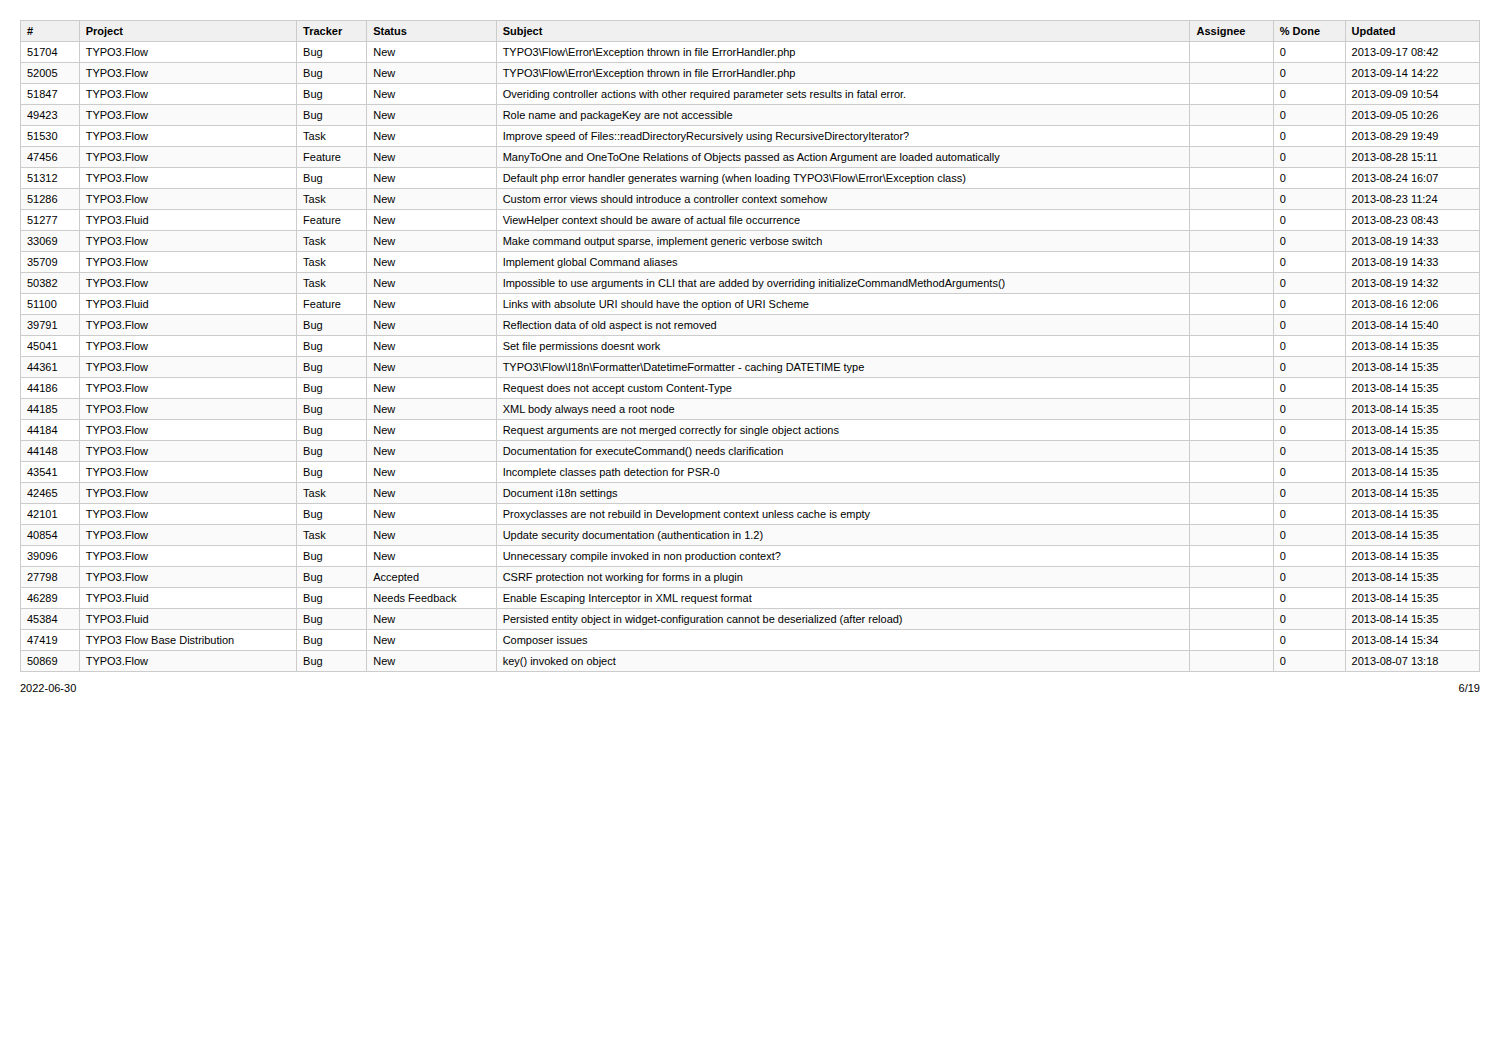| # | Project | Tracker | Status | Subject | Assignee | % Done | Updated |
| --- | --- | --- | --- | --- | --- | --- | --- |
| 51704 | TYPO3.Flow | Bug | New | TYPO3\Flow\Error\Exception thrown in file ErrorHandler.php | | 0 | 2013-09-17 08:42 |
| 52005 | TYPO3.Flow | Bug | New | TYPO3\Flow\Error\Exception thrown in file ErrorHandler.php | | 0 | 2013-09-14 14:22 |
| 51847 | TYPO3.Flow | Bug | New | Overiding controller actions with other required parameter sets results in fatal error. | | 0 | 2013-09-09 10:54 |
| 49423 | TYPO3.Flow | Bug | New | Role name and packageKey are not accessible | | 0 | 2013-09-05 10:26 |
| 51530 | TYPO3.Flow | Task | New | Improve speed of Files::readDirectoryRecursively using RecursiveDirectoryIterator? | | 0 | 2013-08-29 19:49 |
| 47456 | TYPO3.Flow | Feature | New | ManyToOne and OneToOne Relations of Objects passed as Action Argument are loaded automatically | | 0 | 2013-08-28 15:11 |
| 51312 | TYPO3.Flow | Bug | New | Default php error handler generates warning (when loading TYPO3\Flow\Error\Exception class) | | 0 | 2013-08-24 16:07 |
| 51286 | TYPO3.Flow | Task | New | Custom error views should introduce a controller context somehow | | 0 | 2013-08-23 11:24 |
| 51277 | TYPO3.Fluid | Feature | New | ViewHelper context should be aware of actual file occurrence | | 0 | 2013-08-23 08:43 |
| 33069 | TYPO3.Flow | Task | New | Make command output sparse, implement generic verbose switch | | 0 | 2013-08-19 14:33 |
| 35709 | TYPO3.Flow | Task | New | Implement global Command aliases | | 0 | 2013-08-19 14:33 |
| 50382 | TYPO3.Flow | Task | New | Impossible to use arguments in CLI that are added by overriding initializeCommandMethodArguments() | | 0 | 2013-08-19 14:32 |
| 51100 | TYPO3.Fluid | Feature | New | Links with absolute URI should have the option of URI Scheme | | 0 | 2013-08-16 12:06 |
| 39791 | TYPO3.Flow | Bug | New | Reflection data of old aspect is not removed | | 0 | 2013-08-14 15:40 |
| 45041 | TYPO3.Flow | Bug | New | Set file permissions doesnt work | | 0 | 2013-08-14 15:35 |
| 44361 | TYPO3.Flow | Bug | New | TYPO3\Flow\I18n\Formatter\DatetimeFormatter - caching DATETIME type | | 0 | 2013-08-14 15:35 |
| 44186 | TYPO3.Flow | Bug | New | Request does not accept custom Content-Type | | 0 | 2013-08-14 15:35 |
| 44185 | TYPO3.Flow | Bug | New | XML body always need a root node | | 0 | 2013-08-14 15:35 |
| 44184 | TYPO3.Flow | Bug | New | Request arguments are not merged correctly for single object actions | | 0 | 2013-08-14 15:35 |
| 44148 | TYPO3.Flow | Bug | New | Documentation for executeCommand() needs clarification | | 0 | 2013-08-14 15:35 |
| 43541 | TYPO3.Flow | Bug | New | Incomplete classes path detection for PSR-0 | | 0 | 2013-08-14 15:35 |
| 42465 | TYPO3.Flow | Task | New | Document i18n settings | | 0 | 2013-08-14 15:35 |
| 42101 | TYPO3.Flow | Bug | New | Proxyclasses are not rebuild in Development context unless cache is empty | | 0 | 2013-08-14 15:35 |
| 40854 | TYPO3.Flow | Task | New | Update security documentation (authentication in 1.2) | | 0 | 2013-08-14 15:35 |
| 39096 | TYPO3.Flow | Bug | New | Unnecessary compile invoked in non production context? | | 0 | 2013-08-14 15:35 |
| 27798 | TYPO3.Flow | Bug | Accepted | CSRF protection not working for forms in a plugin | | 0 | 2013-08-14 15:35 |
| 46289 | TYPO3.Fluid | Bug | Needs Feedback | Enable Escaping Interceptor in XML request format | | 0 | 2013-08-14 15:35 |
| 45384 | TYPO3.Fluid | Bug | New | Persisted entity object in widget-configuration cannot be deserialized (after reload) | | 0 | 2013-08-14 15:35 |
| 47419 | TYPO3 Flow Base Distribution | Bug | New | Composer issues | | 0 | 2013-08-14 15:34 |
| 50869 | TYPO3.Flow | Bug | New | key() invoked on object | | 0 | 2013-08-07 13:18 |
2022-06-30 6/19